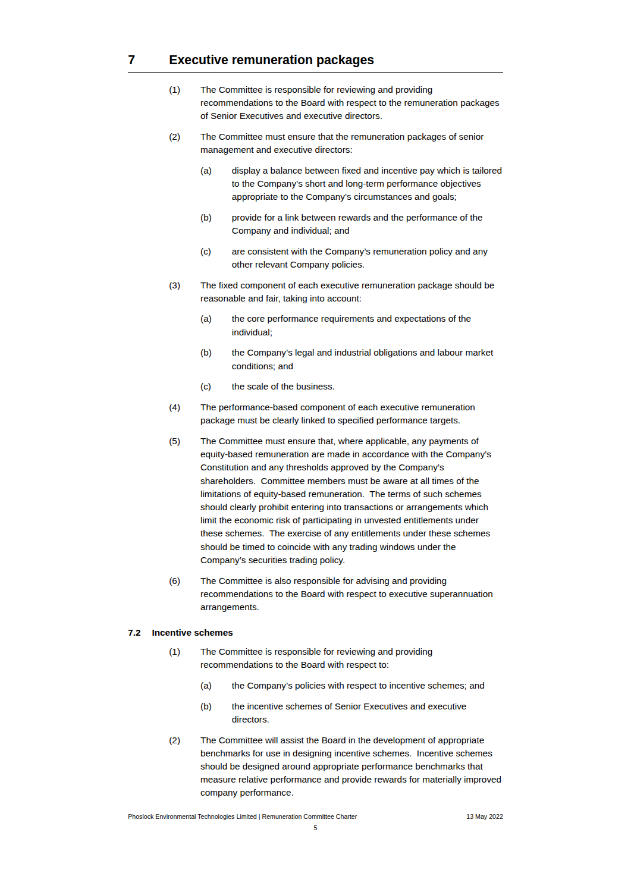7 Executive remuneration packages
(1)
The Committee is responsible for reviewing and providing recommendations to the Board with respect to the remuneration packages of Senior Executives and executive directors.
(2)
The Committee must ensure that the remuneration packages of senior management and executive directors:
(a)
display a balance between fixed and incentive pay which is tailored to the Company’s short and long-term performance objectives appropriate to the Company’s circumstances and goals;
(b)
provide for a link between rewards and the performance of the Company and individual; and
(c)
are consistent with the Company’s remuneration policy and any other relevant Company policies.
(3)
The fixed component of each executive remuneration package should be reasonable and fair, taking into account:
(a)
the core performance requirements and expectations of the individual;
(b)
the Company’s legal and industrial obligations and labour market conditions; and
(c)
the scale of the business.
(4)
The performance-based component of each executive remuneration package must be clearly linked to specified performance targets.
(5)
The Committee must ensure that, where applicable, any payments of equity-based remuneration are made in accordance with the Company’s Constitution and any thresholds approved by the Company’s shareholders. Committee members must be aware at all times of the limitations of equity-based remuneration. The terms of such schemes should clearly prohibit entering into transactions or arrangements which limit the economic risk of participating in unvested entitlements under these schemes. The exercise of any entitlements under these schemes should be timed to coincide with any trading windows under the Company’s securities trading policy.
(6)
The Committee is also responsible for advising and providing recommendations to the Board with respect to executive superannuation arrangements.
7.2 Incentive schemes
(1)
The Committee is responsible for reviewing and providing recommendations to the Board with respect to:
(a)
the Company’s policies with respect to incentive schemes; and
(b)
the incentive schemes of Senior Executives and executive directors.
(2)
The Committee will assist the Board in the development of appropriate benchmarks for use in designing incentive schemes. Incentive schemes should be designed around appropriate performance benchmarks that measure relative performance and provide rewards for materially improved company performance.
Phoslock Environmental Technologies Limited | Remuneration Committee Charter
13 May 2022
5